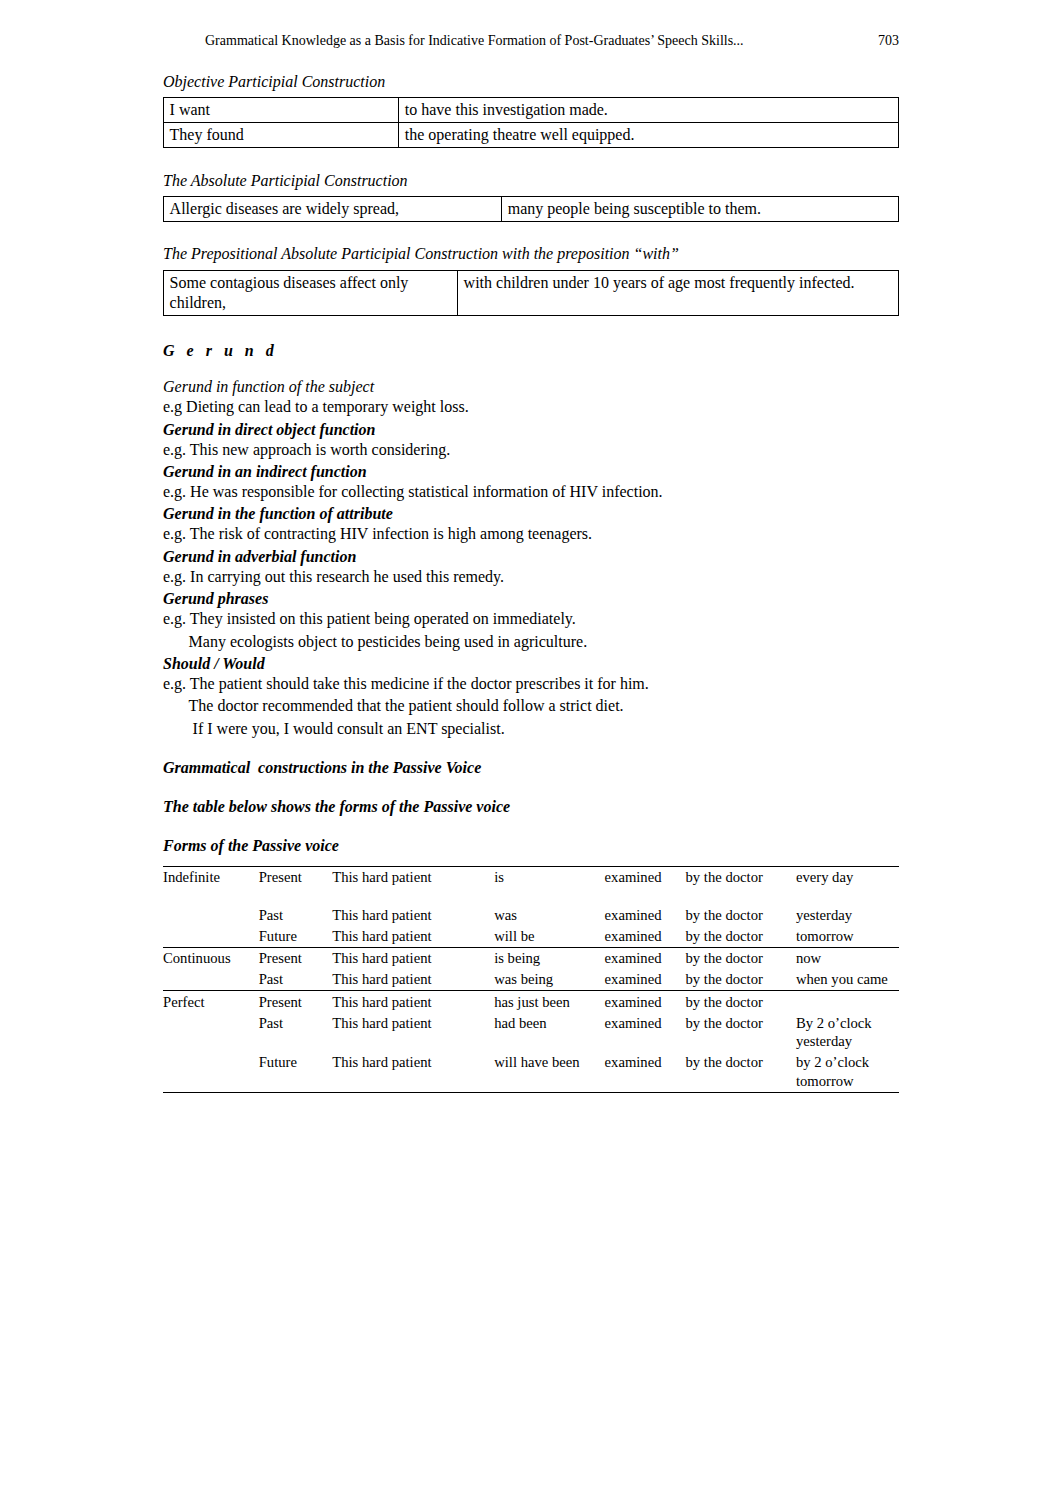Grammatical Knowledge as a Basis for Indicative Formation of Post-Graduates’ Speech Skills... 703
Objective Participial Construction
| I want | to have this investigation made. |
| They found | the operating theatre well equipped. |
The Absolute Participial Construction
| Allergic diseases are widely spread, | many people being susceptible to them. |
The Prepositional Absolute Participial Construction with the preposition “with”
| Some contagious diseases affect only children, | with children under 10 years of age most frequently infected. |
G e r u n d
Gerund in function of the subject
e.g Dieting can lead to a temporary weight loss.
Gerund in direct object function
e.g. This new approach is worth considering.
Gerund in an indirect function
e.g. He was responsible for collecting statistical information of HIV infection.
Gerund in the function of attribute
e.g. The risk of contracting HIV infection is high among teenagers.
Gerund in adverbial function
e.g. In carrying out this research he used this remedy.
Gerund phrases
e.g. They insisted on this patient being operated on immediately.
Many ecologists object to pesticides being used in agriculture.
Should / Would
e.g. The patient should take this medicine if the doctor prescribes it for him.
The doctor recommended that the patient should follow a strict diet.
If I were you, I would consult an ENT specialist.
Grammatical constructions in the Passive Voice
The table below shows the forms of the Passive voice
Forms of the Passive voice
| Indefinite | Present | This hard patient | is | examined | by the doctor | every day |
| | Past | This hard patient | was | examined | by the doctor | yesterday |
| | Future | This hard patient | will be | examined | by the doctor | tomorrow |
| Continuous | Present | This hard patient | is being | examined | by the doctor | now |
| | Past | This hard patient | was being | examined | by the doctor | when you came |
| Perfect | Present | This hard patient | has just been | examined | by the doctor | |
| | Past | This hard patient | had been | examined | by the doctor | By 2 o’clock yesterday |
| | Future | This hard patient | will have been | examined | by the doctor | by 2 o’clock tomorrow |